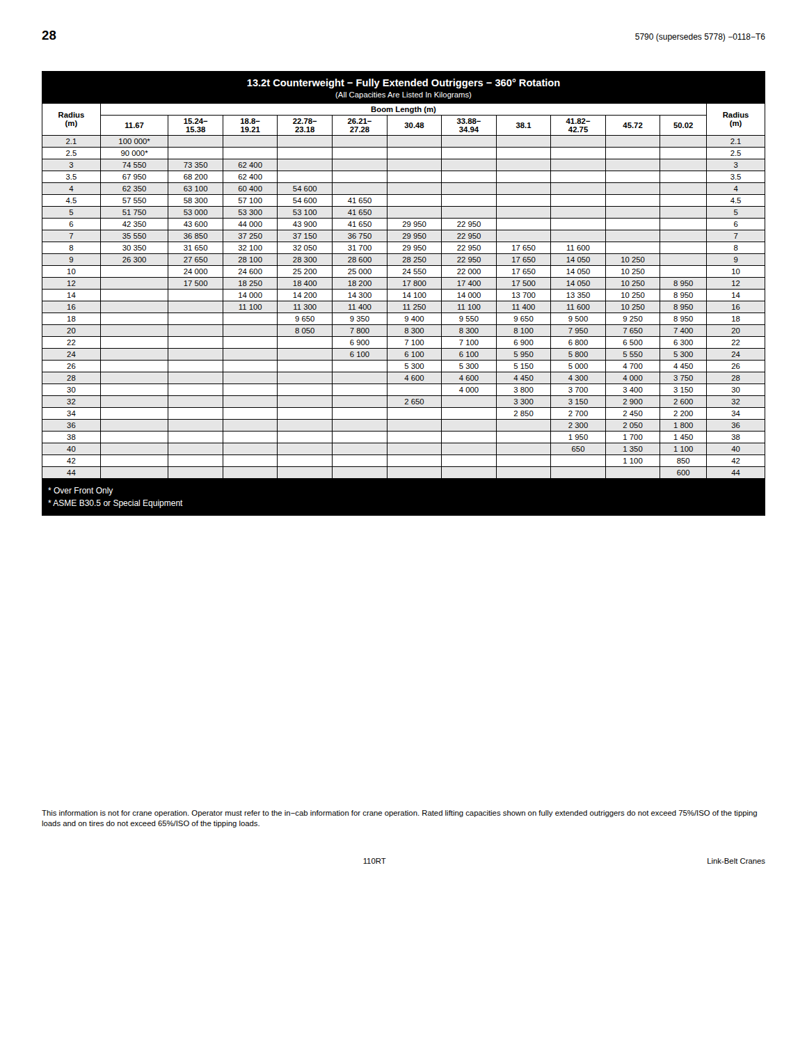28 5790 (supersedes 5778) −0118−T6
13.2t Counterweight − Fully Extended Outriggers − 360° Rotation (All Capacities Are Listed In Kilograms)
| Radius (m) | Boom Length (m) | Radius (m) |
| --- | --- | --- |
| 11.67 | 15.24− 15.38 | 18.8− 19.21 | 22.78− 23.18 | 26.21− 27.28 | 30.48 | 33.88− 34.94 | 38.1 | 41.82− 42.75 | 45.72 | 50.02 |
| 2.1 | 100 000* | | | | | | | | | | | 2.1 |
| 2.5 | 90 000* | | | | | | | | | | | 2.5 |
| 3 | 74 550 | 73 350 | 62 400 | | | | | | | | | 3 |
| 3.5 | 67 950 | 68 200 | 62 400 | | | | | | | | | 3.5 |
| 4 | 62 350 | 63 100 | 60 400 | 54 600 | | | | | | | | 4 |
| 4.5 | 57 550 | 58 300 | 57 100 | 54 600 | 41 650 | | | | | | | 4.5 |
| 5 | 51 750 | 53 000 | 53 300 | 53 100 | 41 650 | | | | | | | 5 |
| 6 | 42 350 | 43 600 | 44 000 | 43 900 | 41 650 | 29 950 | 22 950 | | | | | 6 |
| 7 | 35 550 | 36 850 | 37 250 | 37 150 | 36 750 | 29 950 | 22 950 | | | | | 7 |
| 8 | 30 350 | 31 650 | 32 100 | 32 050 | 31 700 | 29 950 | 22 950 | 17 650 | 11 600 | | | 8 |
| 9 | 26 300 | 27 650 | 28 100 | 28 300 | 28 600 | 28 250 | 22 950 | 17 650 | 14 050 | 10 250 | | 9 |
| 10 | | 24 000 | 24 600 | 25 200 | 25 000 | 24 550 | 22 000 | 17 650 | 14 050 | 10 250 | | 10 |
| 12 | | 17 500 | 18 250 | 18 400 | 18 200 | 17 800 | 17 400 | 17 500 | 14 050 | 10 250 | 8 950 | 12 |
| 14 | | | 14 000 | 14 200 | 14 300 | 14 100 | 14 000 | 13 700 | 13 350 | 10 250 | 8 950 | 14 |
| 16 | | | 11 100 | 11 300 | 11 400 | 11 250 | 11 100 | 11 400 | 11 600 | 10 250 | 8 950 | 16 |
| 18 | | | | 9 650 | 9 350 | 9 400 | 9 550 | 9 650 | 9 500 | 9 250 | 8 950 | 18 |
| 20 | | | | 8 050 | 7 800 | 8 300 | 8 300 | 8 100 | 7 950 | 7 650 | 7 400 | 20 |
| 22 | | | | | 6 900 | 7 100 | 7 100 | 6 900 | 6 800 | 6 500 | 6 300 | 22 |
| 24 | | | | | 6 100 | 6 100 | 6 100 | 5 950 | 5 800 | 5 550 | 5 300 | 24 |
| 26 | | | | | | 5 300 | 5 300 | 5 150 | 5 000 | 4 700 | 4 450 | 26 |
| 28 | | | | | | 4 600 | 4 600 | 4 450 | 4 300 | 4 000 | 3 750 | 28 |
| 30 | | | | | | | 4 000 | 3 800 | 3 700 | 3 400 | 3 150 | 30 |
| 32 | | | | | | 2 650 | | 3 300 | 3 150 | 2 900 | 2 600 | 32 |
| 34 | | | | | | | | 2 850 | 2 700 | 2 450 | 2 200 | 34 |
| 36 | | | | | | | | | 2 300 | 2 050 | 1 800 | 36 |
| 38 | | | | | | | | | 1 950 | 1 700 | 1 450 | 38 |
| 40 | | | | | | | | | 650 | 1 350 | 1 100 | 40 |
| 42 | | | | | | | | | | 1 100 | 850 | 42 |
| 44 | | | | | | | | | | | 600 | 44 |
* Over Front Only
* ASME B30.5 or Special Equipment
This information is not for crane operation. Operator must refer to the in−cab information for crane operation. Rated lifting capacities shown on fully extended outriggers do not exceed 75%/ISO of the tipping loads and on tires do not exceed 65%/ISO of the tipping loads.
110RT Link-Belt Cranes